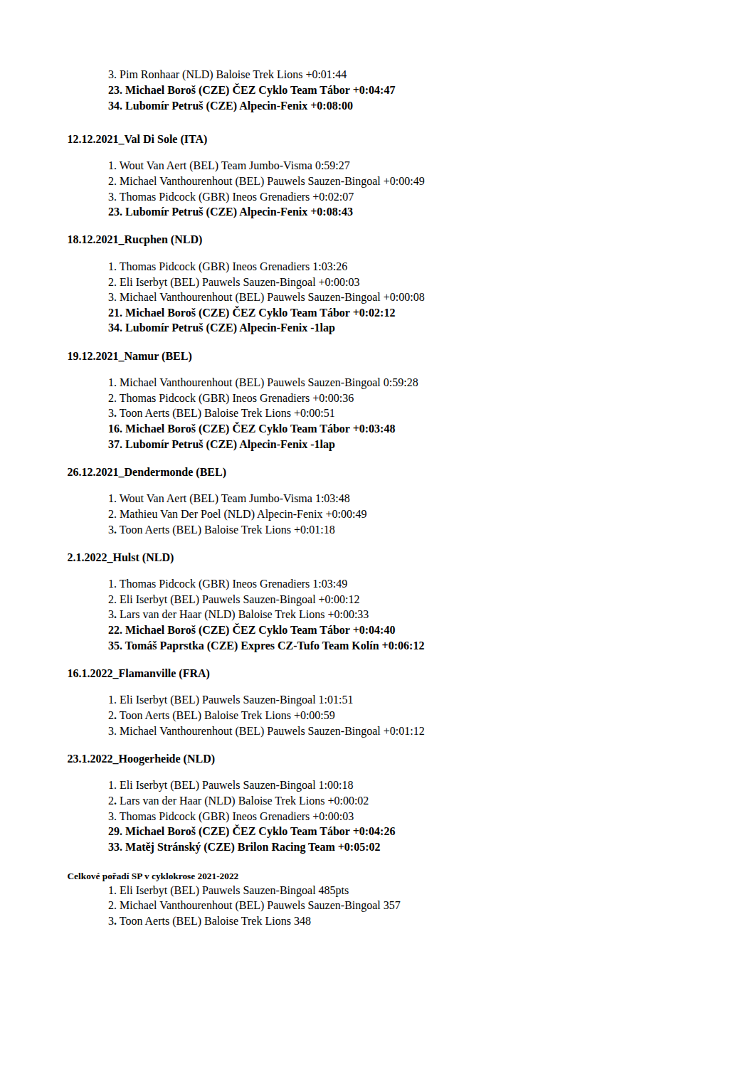3. Pim Ronhaar (NLD) Baloise Trek Lions +0:01:44
23. Michael Boroš (CZE) ČEZ Cyklo Team Tábor +0:04:47
34. Lubomír Petruš (CZE) Alpecin-Fenix +0:08:00
12.12.2021_Val Di Sole (ITA)
1. Wout Van Aert (BEL) Team Jumbo-Visma 0:59:27
2. Michael Vanthourenhout (BEL) Pauwels Sauzen-Bingoal +0:00:49
3. Thomas Pidcock (GBR) Ineos Grenadiers +0:02:07
23. Lubomír Petruš (CZE) Alpecin-Fenix +0:08:43
18.12.2021_Rucphen (NLD)
1. Thomas Pidcock (GBR) Ineos Grenadiers 1:03:26
2. Eli Iserbyt (BEL) Pauwels Sauzen-Bingoal +0:00:03
3. Michael Vanthourenhout (BEL) Pauwels Sauzen-Bingoal +0:00:08
21. Michael Boroš (CZE) ČEZ Cyklo Team Tábor +0:02:12
34. Lubomír Petruš (CZE) Alpecin-Fenix -1lap
19.12.2021_Namur (BEL)
1. Michael Vanthourenhout (BEL) Pauwels Sauzen-Bingoal 0:59:28
2. Thomas Pidcock (GBR) Ineos Grenadiers +0:00:36
3. Toon Aerts (BEL) Baloise Trek Lions +0:00:51
16. Michael Boroš (CZE) ČEZ Cyklo Team Tábor +0:03:48
37. Lubomír Petruš (CZE) Alpecin-Fenix -1lap
26.12.2021_Dendermonde (BEL)
1. Wout Van Aert (BEL) Team Jumbo-Visma 1:03:48
2. Mathieu Van Der Poel (NLD) Alpecin-Fenix +0:00:49
3. Toon Aerts (BEL) Baloise Trek Lions +0:01:18
2.1.2022_Hulst (NLD)
1. Thomas Pidcock (GBR) Ineos Grenadiers 1:03:49
2. Eli Iserbyt (BEL) Pauwels Sauzen-Bingoal +0:00:12
3. Lars van der Haar (NLD) Baloise Trek Lions +0:00:33
22. Michael Boroš (CZE) ČEZ Cyklo Team Tábor +0:04:40
35. Tomáš Paprstka (CZE) Expres CZ-Tufo Team Kolín +0:06:12
16.1.2022_Flamanville (FRA)
1. Eli Iserbyt (BEL) Pauwels Sauzen-Bingoal 1:01:51
2. Toon Aerts (BEL) Baloise Trek Lions +0:00:59
3. Michael Vanthourenhout (BEL) Pauwels Sauzen-Bingoal +0:01:12
23.1.2022_Hoogerheide (NLD)
1. Eli Iserbyt (BEL) Pauwels Sauzen-Bingoal 1:00:18
2. Lars van der Haar (NLD) Baloise Trek Lions +0:00:02
3. Thomas Pidcock (GBR) Ineos Grenadiers +0:00:03
29. Michael Boroš (CZE) ČEZ Cyklo Team Tábor +0:04:26
33. Matěj Stránský (CZE) Brilon Racing Team +0:05:02
Celkové pořadí SP v cyklokrose 2021-2022
1. Eli Iserbyt (BEL) Pauwels Sauzen-Bingoal 485pts
2. Michael Vanthourenhout (BEL) Pauwels Sauzen-Bingoal 357
3. Toon Aerts (BEL) Baloise Trek Lions 348